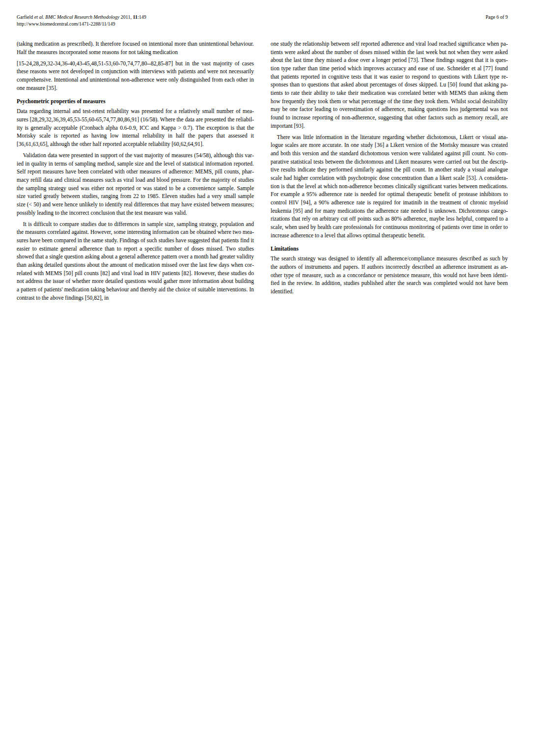Garfield et al. BMC Medical Research Methodology 2011, 11:149
http://www.biomedcentral.com/1471-2288/11/149
Page 6 of 9
(taking medication as prescribed). It therefore focused on intentional more than unintentional behaviour. Half the measures incorporated some reasons for not taking medication
[15-24,28,29,32-34,36-40,43-45,48,51-53,60-70,74,77,80--82,85-87] but in the vast majority of cases these reasons were not developed in conjunction with interviews with patients and were not necessarily comprehensive. Intentional and unintentional non-adherence were only distinguished from each other in one measure [35].
Psychometric properties of measures
Data regarding internal and test-retest reliability was presented for a relatively small number of measures [28,29,32,36,39,45,53-55,60-65,74,77,80,86,91] (16/58). Where the data are presented the reliability is generally acceptable (Cronbach alpha 0.6-0.9, ICC and Kappa > 0.7). The exception is that the Morisky scale is reported as having low internal reliability in half the papers that assessed it [36,61,63,65], although the other half reported acceptable reliability [60,62,64,91].
Validation data were presented in support of the vast majority of measures (54/58), although this varied in quality in terms of sampling method, sample size and the level of statistical information reported. Self report measures have been correlated with other measures of adherence: MEMS, pill counts, pharmacy refill data and clinical measures such as viral load and blood pressure. For the majority of studies the sampling strategy used was either not reported or was stated to be a convenience sample. Sample size varied greatly between studies, ranging from 22 to 1985. Eleven studies had a very small sample size (< 50) and were hence unlikely to identify real differences that may have existed between measures; possibly leading to the incorrect conclusion that the test measure was valid.
It is difficult to compare studies due to differences in sample size, sampling strategy, population and the measures correlated against. However, some interesting information can be obtained where two measures have been compared in the same study. Findings of such studies have suggested that patients find it easier to estimate general adherence than to report a specific number of doses missed. Two studies showed that a single question asking about a general adherence pattern over a month had greater validity than asking detailed questions about the amount of medication missed over the last few days when correlated with MEMS [50] pill counts [82] and viral load in HIV patients [82]. However, these studies do not address the issue of whether more detailed questions would gather more information about building a pattern of patients' medication taking behaviour and thereby aid the choice of suitable interventions. In contrast to the above findings [50,82], in
one study the relationship between self reported adherence and viral load reached significance when patients were asked about the number of doses missed within the last week but not when they were asked about the last time they missed a dose over a longer period [73]. These findings suggest that it is question type rather than time period which improves accuracy and ease of use. Schneider et al [77] found that patients reported in cognitive tests that it was easier to respond to questions with Likert type responses than to questions that asked about percentages of doses skipped. Lu [50] found that asking patients to rate their ability to take their medication was correlated better with MEMS than asking them how frequently they took them or what percentage of the time they took them. Whilst social desirability may be one factor leading to overestimation of adherence, making questions less judgemental was not found to increase reporting of non-adherence, suggesting that other factors such as memory recall, are important [93].
There was little information in the literature regarding whether dichotomous, Likert or visual analogue scales are more accurate. In one study [36] a Likert version of the Morisky measure was created and both this version and the standard dichotomous version were validated against pill count. No comparative statistical tests between the dichotomous and Likert measures were carried out but the descriptive results indicate they performed similarly against the pill count. In another study a visual analogue scale had higher correlation with psychotropic dose concentration than a likert scale [53]. A consideration is that the level at which non-adherence becomes clinically significant varies between medications. For example a 95% adherence rate is needed for optimal therapeutic benefit of protease inhibitors to control HIV [94], a 90% adherence rate is required for imatinib in the treatment of chronic myeloid leukemia [95] and for many medications the adherence rate needed is unknown. Dichotomous categorizations that rely on arbitrary cut off points such as 80% adherence, maybe less helpful, compared to a scale, when used by health care professionals for continuous monitoring of patients over time in order to increase adherence to a level that allows optimal therapeutic benefit.
Limitations
The search strategy was designed to identify all adherence/compliance measures described as such by the authors of instruments and papers. If authors incorrectly described an adherence instrument as another type of measure, such as a concordance or persistence measure, this would not have been identified in the review. In addition, studies published after the search was completed would not have been identified.